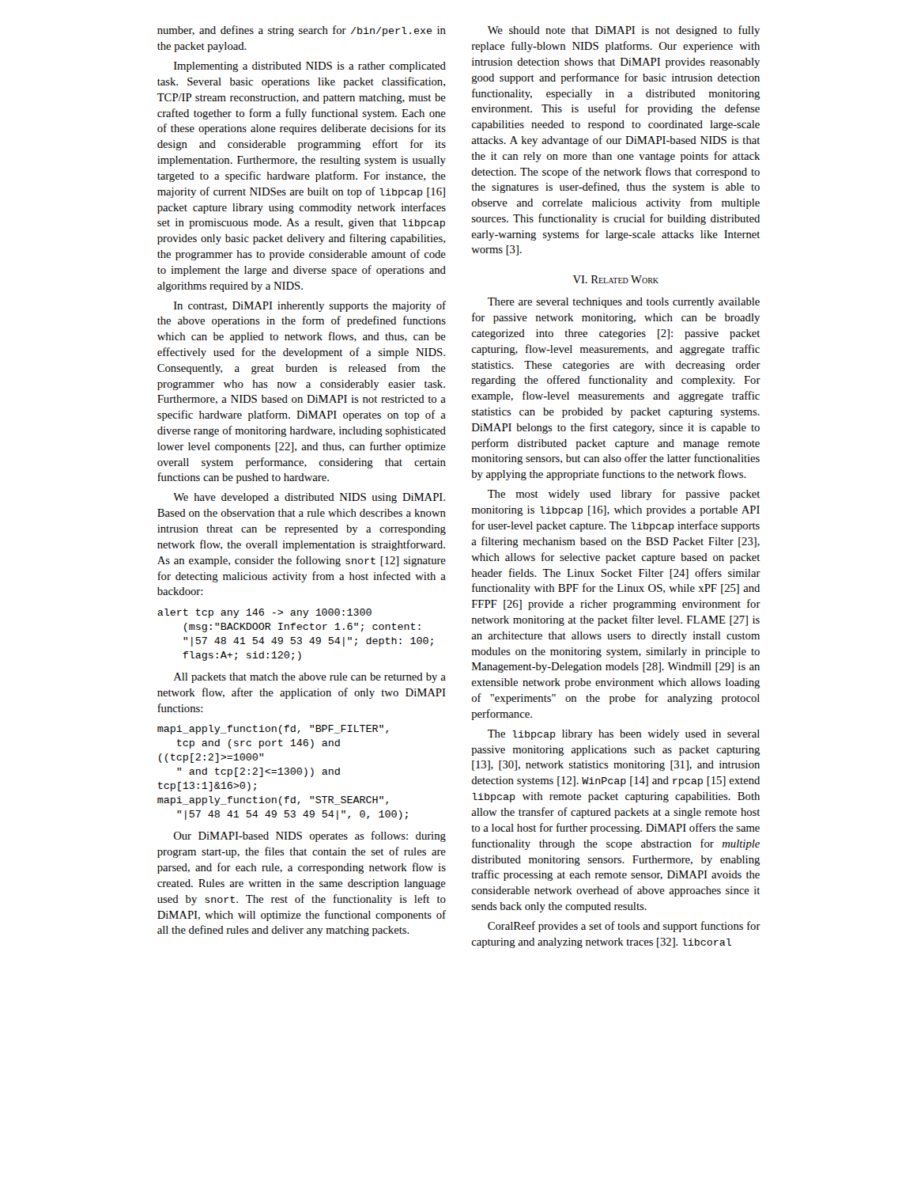number, and defines a string search for /bin/perl.exe in the packet payload.
Implementing a distributed NIDS is a rather complicated task. Several basic operations like packet classification, TCP/IP stream reconstruction, and pattern matching, must be crafted together to form a fully functional system. Each one of these operations alone requires deliberate decisions for its design and considerable programming effort for its implementation. Furthermore, the resulting system is usually targeted to a specific hardware platform. For instance, the majority of current NIDSes are built on top of libpcap [16] packet capture library using commodity network interfaces set in promiscuous mode. As a result, given that libpcap provides only basic packet delivery and filtering capabilities, the programmer has to provide considerable amount of code to implement the large and diverse space of operations and algorithms required by a NIDS.
In contrast, DiMAPI inherently supports the majority of the above operations in the form of predefined functions which can be applied to network flows, and thus, can be effectively used for the development of a simple NIDS. Consequently, a great burden is released from the programmer who has now a considerably easier task. Furthermore, a NIDS based on DiMAPI is not restricted to a specific hardware platform. DiMAPI operates on top of a diverse range of monitoring hardware, including sophisticated lower level components [22], and thus, can further optimize overall system performance, considering that certain functions can be pushed to hardware.
We have developed a distributed NIDS using DiMAPI. Based on the observation that a rule which describes a known intrusion threat can be represented by a corresponding network flow, the overall implementation is straightforward. As an example, consider the following snort [12] signature for detecting malicious activity from a host infected with a backdoor:
alert tcp any 146 -> any 1000:1300
    (msg:"BACKDOOR Infector 1.6"; content:
    "|57 48 41 54 49 53 49 54|"; depth: 100;
    flags:A+; sid:120;)
All packets that match the above rule can be returned by a network flow, after the application of only two DiMAPI functions:
mapi_apply_function(fd, "BPF_FILTER",
   tcp and (src port 146) and ((tcp[2:2]>=1000"
   " and tcp[2:2]<=1300)) and tcp[13:1]&16>0);
mapi_apply_function(fd, "STR_SEARCH",
   "|57 48 41 54 49 53 49 54|", 0, 100);
Our DiMAPI-based NIDS operates as follows: during program start-up, the files that contain the set of rules are parsed, and for each rule, a corresponding network flow is created. Rules are written in the same description language used by snort. The rest of the functionality is left to DiMAPI, which will optimize the functional components of all the defined rules and deliver any matching packets.
We should note that DiMAPI is not designed to fully replace fully-blown NIDS platforms. Our experience with intrusion detection shows that DiMAPI provides reasonably good support and performance for basic intrusion detection functionality, especially in a distributed monitoring environment. This is useful for providing the defense capabilities needed to respond to coordinated large-scale attacks. A key advantage of our DiMAPI-based NIDS is that the it can rely on more than one vantage points for attack detection. The scope of the network flows that correspond to the signatures is user-defined, thus the system is able to observe and correlate malicious activity from multiple sources. This functionality is crucial for building distributed early-warning systems for large-scale attacks like Internet worms [3].
VI. Related Work
There are several techniques and tools currently available for passive network monitoring, which can be broadly categorized into three categories [2]: passive packet capturing, flow-level measurements, and aggregate traffic statistics. These categories are with decreasing order regarding the offered functionality and complexity. For example, flow-level measurements and aggregate traffic statistics can be probided by packet capturing systems. DiMAPI belongs to the first category, since it is capable to perform distributed packet capture and manage remote monitoring sensors, but can also offer the latter functionalities by applying the appropriate functions to the network flows.
The most widely used library for passive packet monitoring is libpcap [16], which provides a portable API for user-level packet capture. The libpcap interface supports a filtering mechanism based on the BSD Packet Filter [23], which allows for selective packet capture based on packet header fields. The Linux Socket Filter [24] offers similar functionality with BPF for the Linux OS, while xPF [25] and FFPF [26] provide a richer programming environment for network monitoring at the packet filter level. FLAME [27] is an architecture that allows users to directly install custom modules on the monitoring system, similarly in principle to Management-by-Delegation models [28]. Windmill [29] is an extensible network probe environment which allows loading of "experiments" on the probe for analyzing protocol performance.
The libpcap library has been widely used in several passive monitoring applications such as packet capturing [13], [30], network statistics monitoring [31], and intrusion detection systems [12]. WinPcap [14] and rpcap [15] extend libpcap with remote packet capturing capabilities. Both allow the transfer of captured packets at a single remote host to a local host for further processing. DiMAPI offers the same functionality through the scope abstraction for multiple distributed monitoring sensors. Furthermore, by enabling traffic processing at each remote sensor, DiMAPI avoids the considerable network overhead of above approaches since it sends back only the computed results.
CoralReef provides a set of tools and support functions for capturing and analyzing network traces [32]. libcoral